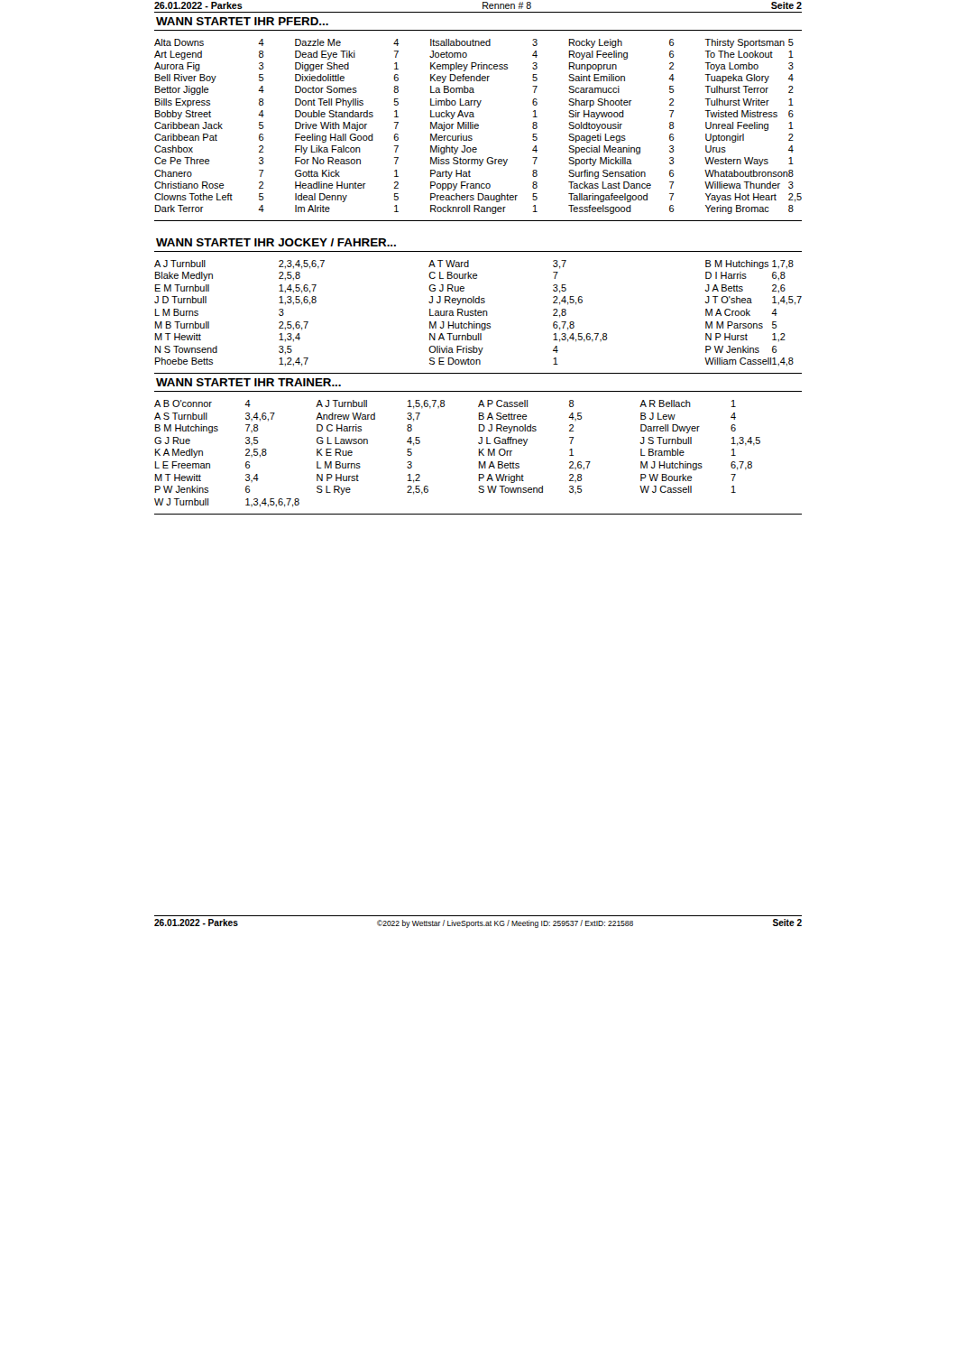26.01.2022 - Parkes
Rennen # 8
Seite 2
WANN STARTET IHR PFERD...
| / Alta Downs / 4 / / Art Legend / 8 / / Aurora Fig / 3 / / Bell River Boy / 5 / / Bettor Jiggle / 4 / / Bills Express / 8 / / Bobby Street / 4 / / Caribbean Jack / 5 / / Caribbean Pat / 6 / / Cashbox / 2 / / Ce Pe Three / 3 / / Chanero / 7 / / Christiano Rose / 2 / / Clowns Tothe Left / 5 / / Dark Terror / 4 / | / Dazzle Me / 4 / / Dead Eye Tiki / 7 / / Digger Shed / 1 / / Dixiedolittle / 6 / / Doctor Somes / 8 / / Dont Tell Phyllis / 5 / / Double Standards / 1 / / Drive With Major / 7 / / Feeling Hall Good / 6 / / Fly Lika Falcon / 7 / / For No Reason / 7 / / Gotta Kick / 1 / / Headline Hunter / 2 / / Ideal Denny / 5 / / Im Alrite / 1 / | / Itsallaboutned / 3 / / Joetomo / 4 / / Kempley Princess / 3 / / Key Defender / 5 / / La Bomba / 7 / / Limbo Larry / 6 / / Lucky Ava / 1 / / Major Millie / 8 / / Mercurius / 5 / / Mighty Joe / 4 / / Miss Stormy Grey / 7 / / Party Hat / 8 / / Poppy Franco / 8 / / Preachers Daughter / 5 / / Rocknroll Ranger / 1 / | / Rocky Leigh / 6 / / Royal Feeling / 6 / / Runpoprun / 2 / / Saint Emilion / 4 / / Scaramucci / 5 / / Sharp Shooter / 2 / / Sir Haywood / 7 / / Soldtoyousir / 8 / / Spageti Legs / 6 / / Special Meaning / 3 / / Sporty Mickilla / 3 / / Surfing Sensation / 6 / / Tackas Last Dance / 7 / / Tallaringafeelgood / 7 / / Tessfeelsgood / 6 / | / Thirsty Sportsman / 5 / / To The Lookout / 1 / / Toya Lombo / 3 / / Tuapeka Glory / 4 / / Tulhurst Terror / 2 / / Tulhurst Writer / 1 / / Twisted Mistress / 6 / / Unreal Feeling / 1 / / Uptongirl / 2 / / Urus / 4 / / Western Ways / 1 / / Whataboutbronson / 8 / / Williewa Thunder / 3 / / Yayas Hot Heart / 2,5 / / Yering Bromac / 8 / |
WANN STARTET IHR JOCKEY / FAHRER...
| A J Turnbull | 2,3,4,5,6,7 | A T Ward | 3,7 | B M Hutchings | 1,7,8 |
| Blake Medlyn | 2,5,8 | C L Bourke | 7 | D I Harris | 6,8 |
| E M Turnbull | 1,4,5,6,7 | G J Rue | 3,5 | J A Betts | 2,6 |
| J D Turnbull | 1,3,5,6,8 | J J Reynolds | 2,4,5,6 | J T O'shea | 1,4,5,7 |
| L M Burns | 3 | Laura Rusten | 2,8 | M A Crook | 4 |
| M B Turnbull | 2,5,6,7 | M J Hutchings | 6,7,8 | M M Parsons | 5 |
| M T Hewitt | 1,3,4 | N A Turnbull | 1,3,4,5,6,7,8 | N P Hurst | 1,2 |
| N S Townsend | 3,5 | Olivia Frisby | 4 | P W Jenkins | 6 |
| Phoebe Betts | 1,2,4,7 | S E Dowton | 1 | William Cassell | 1,4,8 |
WANN STARTET IHR TRAINER...
| A B O'connor | 4 | A J Turnbull | 1,5,6,7,8 | A P Cassell | 8 | A R Bellach | 1 |
| A S Turnbull | 3,4,6,7 | Andrew Ward | 3,7 | B A Settree | 4,5 | B J Lew | 4 |
| B M Hutchings | 7,8 | D C Harris | 8 | D J Reynolds | 2 | Darrell Dwyer | 6 |
| G J Rue | 3,5 | G L Lawson | 4,5 | J L Gaffney | 7 | J S Turnbull | 1,3,4,5 |
| K A Medlyn | 2,5,8 | K E Rue | 5 | K M Orr | 1 | L Bramble | 1 |
| L E Freeman | 6 | L M Burns | 3 | M A Betts | 2,6,7 | M J Hutchings | 6,7,8 |
| M T Hewitt | 3,4 | N P Hurst | 1,2 | P A Wright | 2,8 | P W Bourke | 7 |
| P W Jenkins | 6 | S L Rye | 2,5,6 | S W Townsend | 3,5 | W J Cassell | 1 |
| W J Turnbull | 1,3,4,5,6,7,8 | | | | | | |
26.01.2022 - Parkes
©2022 by Wettstar / LiveSports.at KG / Meeting ID: 259537 / ExtID: 221588
Seite 2